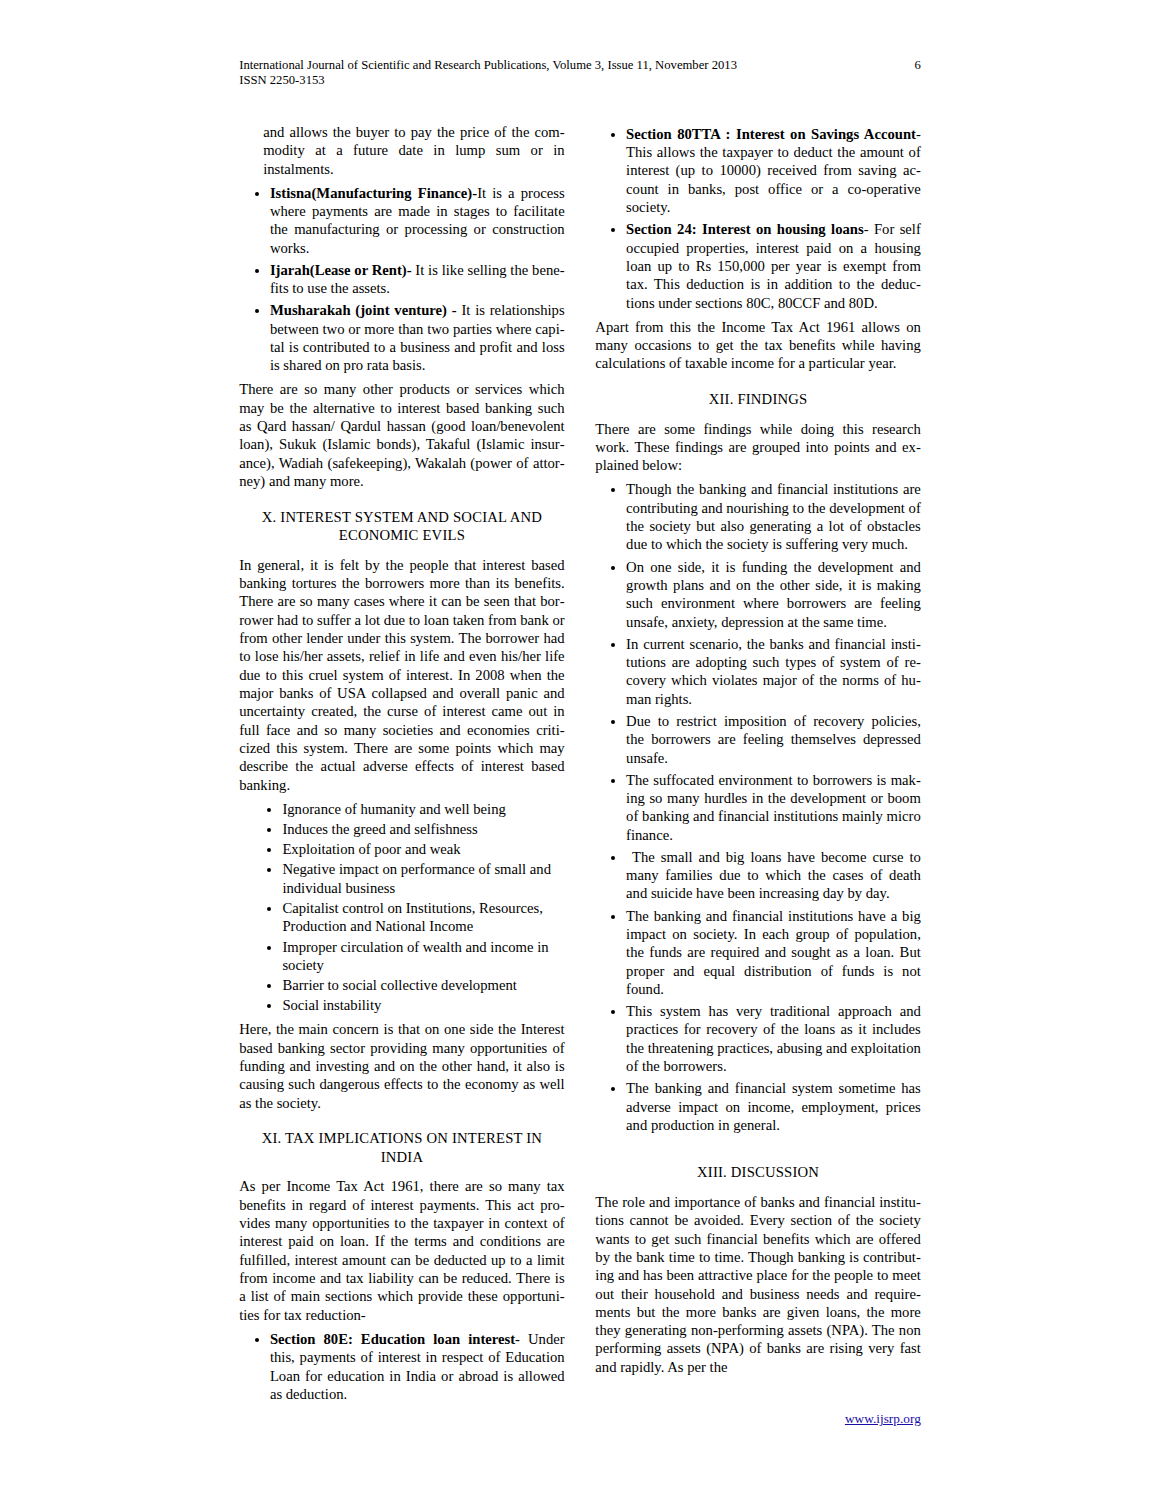International Journal of Scientific and Research Publications, Volume 3, Issue 11, November 2013 6 ISSN 2250-3153
and allows the buyer to pay the price of the commodity at a future date in lump sum or in instalments.
Istisna(Manufacturing Finance)-It is a process where payments are made in stages to facilitate the manufacturing or processing or construction works.
Ijarah(Lease or Rent)- It is like selling the benefits to use the assets.
Musharakah (joint venture) - It is relationships between two or more than two parties where capital is contributed to a business and profit and loss is shared on pro rata basis.
There are so many other products or services which may be the alternative to interest based banking such as Qard hassan/ Qardul hassan (good loan/benevolent loan), Sukuk (Islamic bonds), Takaful (Islamic insurance), Wadiah (safekeeping), Wakalah (power of attorney) and many more.
X. Interest System and Social and Economic Evils
In general, it is felt by the people that interest based banking tortures the borrowers more than its benefits. There are so many cases where it can be seen that borrower had to suffer a lot due to loan taken from bank or from other lender under this system. The borrower had to lose his/her assets, relief in life and even his/her life due to this cruel system of interest. In 2008 when the major banks of USA collapsed and overall panic and uncertainty created, the curse of interest came out in full face and so many societies and economies criticized this system. There are some points which may describe the actual adverse effects of interest based banking.
Ignorance of humanity and well being
Induces the greed and selfishness
Exploitation of poor and weak
Negative impact on performance of small and individual business
Capitalist control on Institutions, Resources, Production and National Income
Improper circulation of wealth and income in society
Barrier to social collective development
Social instability
Here, the main concern is that on one side the Interest based banking sector providing many opportunities of funding and investing and on the other hand, it also is causing such dangerous effects to the economy as well as the society.
XI. Tax Implications on Interest in India
As per Income Tax Act 1961, there are so many tax benefits in regard of interest payments. This act provides many opportunities to the taxpayer in context of interest paid on loan. If the terms and conditions are fulfilled, interest amount can be deducted up to a limit from income and tax liability can be reduced. There is a list of main sections which provide these opportunities for tax reduction-
Section 80E: Education loan interest- Under this, payments of interest in respect of Education Loan for education in India or abroad is allowed as deduction.
Section 80TTA : Interest on Savings Account- This allows the taxpayer to deduct the amount of interest (up to 10000) received from saving account in banks, post office or a co-operative society.
Section 24: Interest on housing loans- For self occupied properties, interest paid on a housing loan up to Rs 150,000 per year is exempt from tax. This deduction is in addition to the deductions under sections 80C, 80CCF and 80D.
Apart from this the Income Tax Act 1961 allows on many occasions to get the tax benefits while having calculations of taxable income for a particular year.
XII. Findings
There are some findings while doing this research work. These findings are grouped into points and explained below:
Though the banking and financial institutions are contributing and nourishing to the development of the society but also generating a lot of obstacles due to which the society is suffering very much.
On one side, it is funding the development and growth plans and on the other side, it is making such environment where borrowers are feeling unsafe, anxiety, depression at the same time.
In current scenario, the banks and financial institutions are adopting such types of system of recovery which violates major of the norms of human rights.
Due to restrict imposition of recovery policies, the borrowers are feeling themselves depressed unsafe.
The suffocated environment to borrowers is making so many hurdles in the development or boom of banking and financial institutions mainly micro finance.
The small and big loans have become curse to many families due to which the cases of death and suicide have been increasing day by day.
The banking and financial institutions have a big impact on society. In each group of population, the funds are required and sought as a loan. But proper and equal distribution of funds is not found.
This system has very traditional approach and practices for recovery of the loans as it includes the threatening practices, abusing and exploitation of the borrowers.
The banking and financial system sometime has adverse impact on income, employment, prices and production in general.
XIII. Discussion
The role and importance of banks and financial institutions cannot be avoided. Every section of the society wants to get such financial benefits which are offered by the bank time to time. Though banking is contributing and has been attractive place for the people to meet out their household and business needs and requirements but the more banks are given loans, the more they generating non-performing assets (NPA). The non performing assets (NPA) of banks are rising very fast and rapidly. As per the
www.ijsrp.org